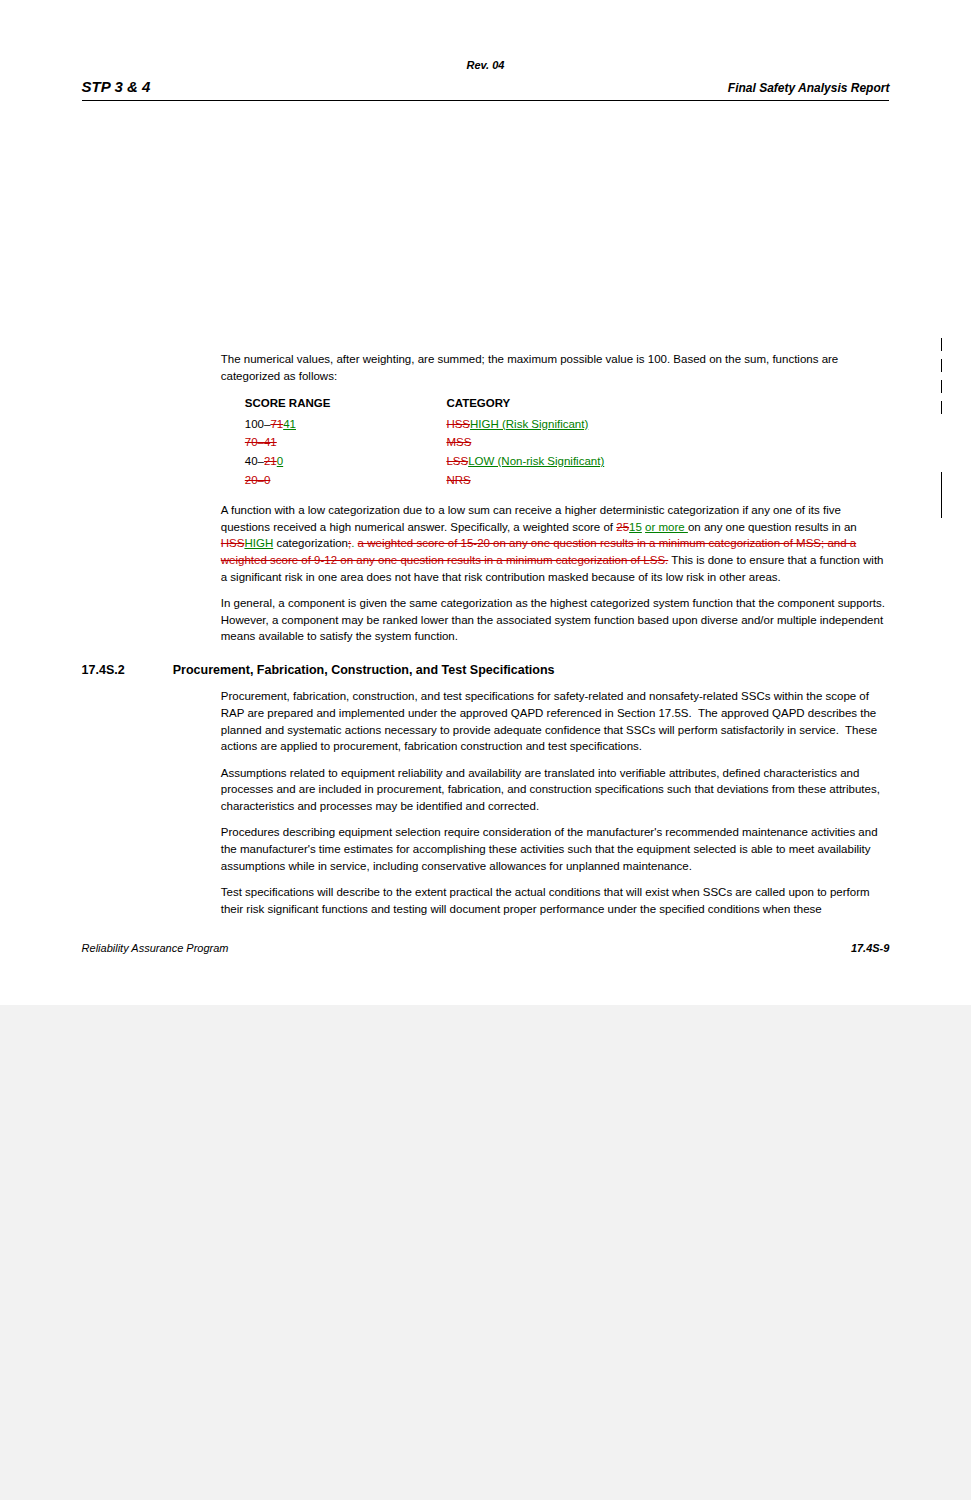Rev. 04
STP 3 & 4
Final Safety Analysis Report
The numerical values, after weighting, are summed; the maximum possible value is 100. Based on the sum, functions are categorized as follows:
| SCORE RANGE | CATEGORY |
| --- | --- |
| 100– 71 41 | HSS HIGH (Risk Significant) |
| 70–41 | MSS |
| 40– 21 0 | LSS LOW (Non-risk Significant) |
| 20–0 | NRS |
A function with a low categorization due to a low sum can receive a higher deterministic categorization if any one of its five questions received a high numerical answer. Specifically, a weighted score of 2515 or more on any one question results in an HSS HIGH categorization;. a weighted score of 15-20 on any one question results in a minimum categorization of MSS; and a weighted score of 9-12 on any one question results in a minimum categorization of LSS. This is done to ensure that a function with a significant risk in one area does not have that risk contribution masked because of its low risk in other areas.
In general, a component is given the same categorization as the highest categorized system function that the component supports. However, a component may be ranked lower than the associated system function based upon diverse and/or multiple independent means available to satisfy the system function.
17.4S.2 Procurement, Fabrication, Construction, and Test Specifications
Procurement, fabrication, construction, and test specifications for safety-related and nonsafety-related SSCs within the scope of RAP are prepared and implemented under the approved QAPD referenced in Section 17.5S. The approved QAPD describes the planned and systematic actions necessary to provide adequate confidence that SSCs will perform satisfactorily in service. These actions are applied to procurement, fabrication construction and test specifications.
Assumptions related to equipment reliability and availability are translated into verifiable attributes, defined characteristics and processes and are included in procurement, fabrication, and construction specifications such that deviations from these attributes, characteristics and processes may be identified and corrected.
Procedures describing equipment selection require consideration of the manufacturer's recommended maintenance activities and the manufacturer's time estimates for accomplishing these activities such that the equipment selected is able to meet availability assumptions while in service, including conservative allowances for unplanned maintenance.
Test specifications will describe to the extent practical the actual conditions that will exist when SSCs are called upon to perform their risk significant functions and testing will document proper performance under the specified conditions when these
Reliability Assurance Program
17.4S-9